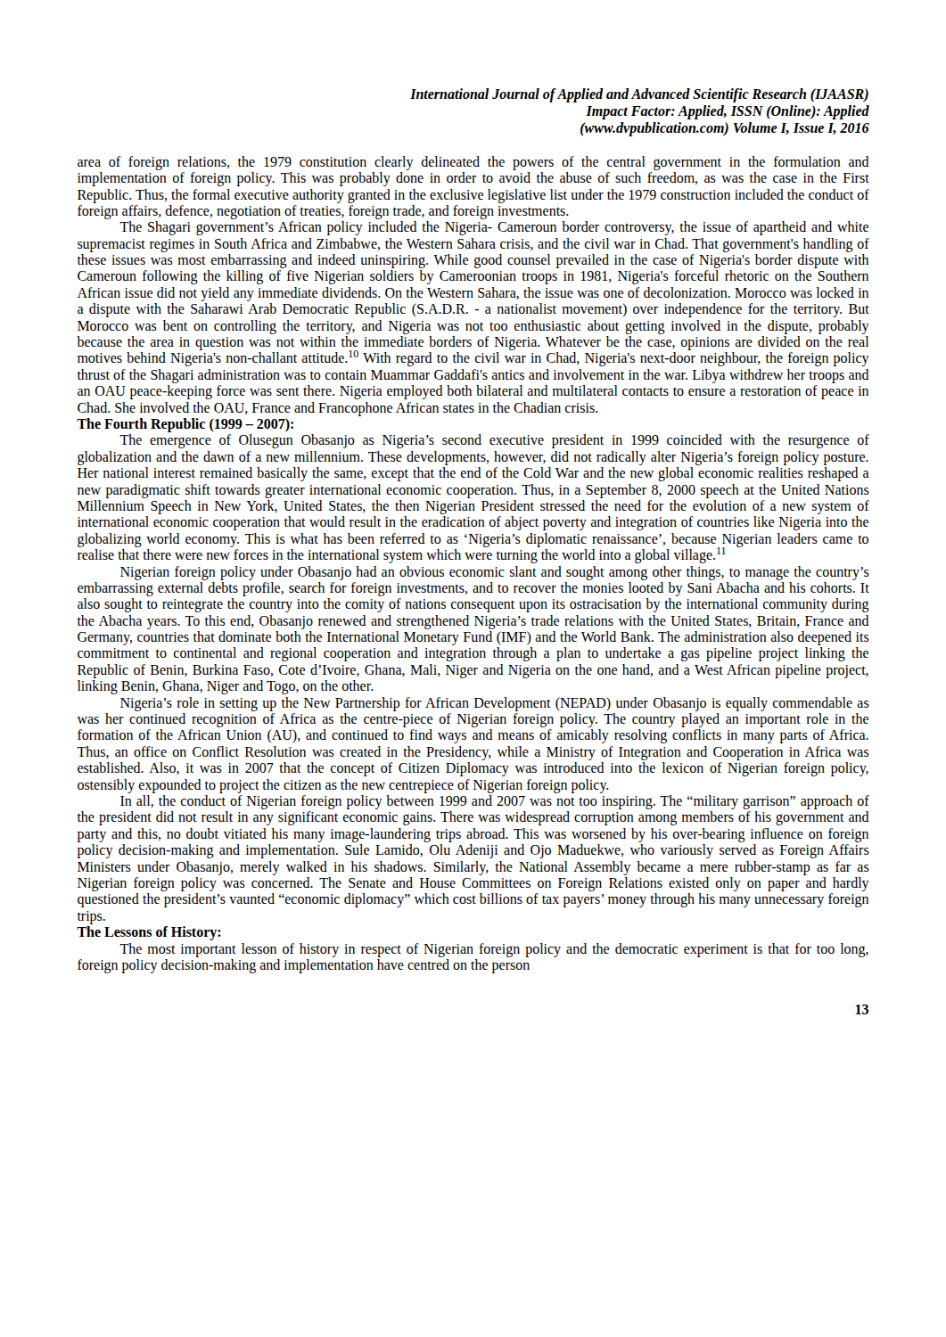International Journal of Applied and Advanced Scientific Research (IJAASR) Impact Factor: Applied, ISSN (Online): Applied (www.dvpublication.com) Volume I, Issue I, 2016
area of foreign relations, the 1979 constitution clearly delineated the powers of the central government in the formulation and implementation of foreign policy. This was probably done in order to avoid the abuse of such freedom, as was the case in the First Republic. Thus, the formal executive authority granted in the exclusive legislative list under the 1979 construction included the conduct of foreign affairs, defence, negotiation of treaties, foreign trade, and foreign investments.
The Shagari government’s African policy included the Nigeria- Cameroun border controversy, the issue of apartheid and white supremacist regimes in South Africa and Zimbabwe, the Western Sahara crisis, and the civil war in Chad. That government's handling of these issues was most embarrassing and indeed uninspiring. While good counsel prevailed in the case of Nigeria's border dispute with Cameroun following the killing of five Nigerian soldiers by Cameroonian troops in 1981, Nigeria's forceful rhetoric on the Southern African issue did not yield any immediate dividends. On the Western Sahara, the issue was one of decolonization. Morocco was locked in a dispute with the Saharawi Arab Democratic Republic (S.A.D.R. - a nationalist movement) over independence for the territory. But Morocco was bent on controlling the territory, and Nigeria was not too enthusiastic about getting involved in the dispute, probably because the area in question was not within the immediate borders of Nigeria. Whatever be the case, opinions are divided on the real motives behind Nigeria's non-challant attitude.10 With regard to the civil war in Chad, Nigeria's next-door neighbour, the foreign policy thrust of the Shagari administration was to contain Muammar Gaddafi's antics and involvement in the war. Libya withdrew her troops and an OAU peace-keeping force was sent there. Nigeria employed both bilateral and multilateral contacts to ensure a restoration of peace in Chad. She involved the OAU, France and Francophone African states in the Chadian crisis.
The Fourth Republic (1999 – 2007):
The emergence of Olusegun Obasanjo as Nigeria’s second executive president in 1999 coincided with the resurgence of globalization and the dawn of a new millennium. These developments, however, did not radically alter Nigeria’s foreign policy posture. Her national interest remained basically the same, except that the end of the Cold War and the new global economic realities reshaped a new paradigmatic shift towards greater international economic cooperation. Thus, in a September 8, 2000 speech at the United Nations Millennium Speech in New York, United States, the then Nigerian President stressed the need for the evolution of a new system of international economic cooperation that would result in the eradication of abject poverty and integration of countries like Nigeria into the globalizing world economy. This is what has been referred to as ‘Nigeria’s diplomatic renaissance’, because Nigerian leaders came to realise that there were new forces in the international system which were turning the world into a global village.11
Nigerian foreign policy under Obasanjo had an obvious economic slant and sought among other things, to manage the country’s embarrassing external debts profile, search for foreign investments, and to recover the monies looted by Sani Abacha and his cohorts. It also sought to reintegrate the country into the comity of nations consequent upon its ostracisation by the international community during the Abacha years. To this end, Obasanjo renewed and strengthened Nigeria’s trade relations with the United States, Britain, France and Germany, countries that dominate both the International Monetary Fund (IMF) and the World Bank. The administration also deepened its commitment to continental and regional cooperation and integration through a plan to undertake a gas pipeline project linking the Republic of Benin, Burkina Faso, Cote d’Ivoire, Ghana, Mali, Niger and Nigeria on the one hand, and a West African pipeline project, linking Benin, Ghana, Niger and Togo, on the other.
Nigeria’s role in setting up the New Partnership for African Development (NEPAD) under Obasanjo is equally commendable as was her continued recognition of Africa as the centre-piece of Nigerian foreign policy. The country played an important role in the formation of the African Union (AU), and continued to find ways and means of amicably resolving conflicts in many parts of Africa. Thus, an office on Conflict Resolution was created in the Presidency, while a Ministry of Integration and Cooperation in Africa was established. Also, it was in 2007 that the concept of Citizen Diplomacy was introduced into the lexicon of Nigerian foreign policy, ostensibly expounded to project the citizen as the new centrepiece of Nigerian foreign policy.
In all, the conduct of Nigerian foreign policy between 1999 and 2007 was not too inspiring. The “military garrison” approach of the president did not result in any significant economic gains. There was widespread corruption among members of his government and party and this, no doubt vitiated his many image-laundering trips abroad. This was worsened by his over-bearing influence on foreign policy decision-making and implementation. Sule Lamido, Olu Adeniji and Ojo Maduekwe, who variously served as Foreign Affairs Ministers under Obasanjo, merely walked in his shadows. Similarly, the National Assembly became a mere rubber-stamp as far as Nigerian foreign policy was concerned. The Senate and House Committees on Foreign Relations existed only on paper and hardly questioned the president’s vaunted “economic diplomacy” which cost billions of tax payers’ money through his many unnecessary foreign trips.
The Lessons of History:
The most important lesson of history in respect of Nigerian foreign policy and the democratic experiment is that for too long, foreign policy decision-making and implementation have centred on the person
13